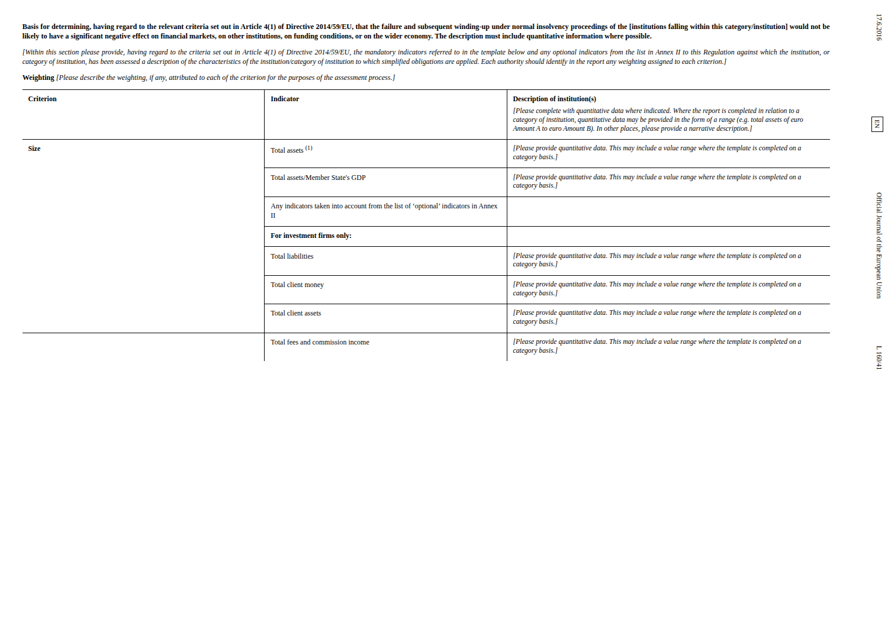17.6.2016
EN
Official Journal of the European Union
L 160/41
Basis for determining, having regard to the relevant criteria set out in Article 4(1) of Directive 2014/59/EU, that the failure and subsequent winding-up under normal insolvency proceedings of the [institutions falling within this category/institution] would not be likely to have a significant negative effect on financial markets, on other institutions, on funding conditions, or on the wider economy. The description must include quantitative information where possible.
[Within this section please provide, having regard to the criteria set out in Article 4(1) of Directive 2014/59/EU, the mandatory indicators referred to in the template below and any optional indicators from the list in Annex II to this Regulation against which the institution, or category of institution, has been assessed a description of the characteristics of the institution/category of institution to which simplified obligations are applied. Each authority should identify in the report any weighting assigned to each criterion.]
Weighting [Please describe the weighting, if any, attributed to each of the criterion for the purposes of the assessment process.]
| Criterion | Indicator | Description of institution(s) [Please complete with quantitative data where indicated. Where the report is completed in relation to a category of institution, quantitative data may be provided in the form of a range (e.g. total assets of euro Amount A to euro Amount B). In other places, please provide a narrative description.] |
| --- | --- | --- |
| Size | Total assets (1) | [Please provide quantitative data. This may include a value range where the template is completed on a category basis.] |
| Total assets/Member State's GDP | [Please provide quantitative data. This may include a value range where the template is completed on a category basis.] |
| Any indicators taken into account from the list of ‘optional’ indicators in Annex II | |
| For investment firms only: | |
| Total liabilities | [Please provide quantitative data. This may include a value range where the template is completed on a category basis.] |
| Total client money | [Please provide quantitative data. This may include a value range where the template is completed on a category basis.] |
| Total client assets | [Please provide quantitative data. This may include a value range where the template is completed on a category basis.] |
| | Total fees and commission income | [Please provide quantitative data. This may include a value range where the template is completed on a category basis.] |